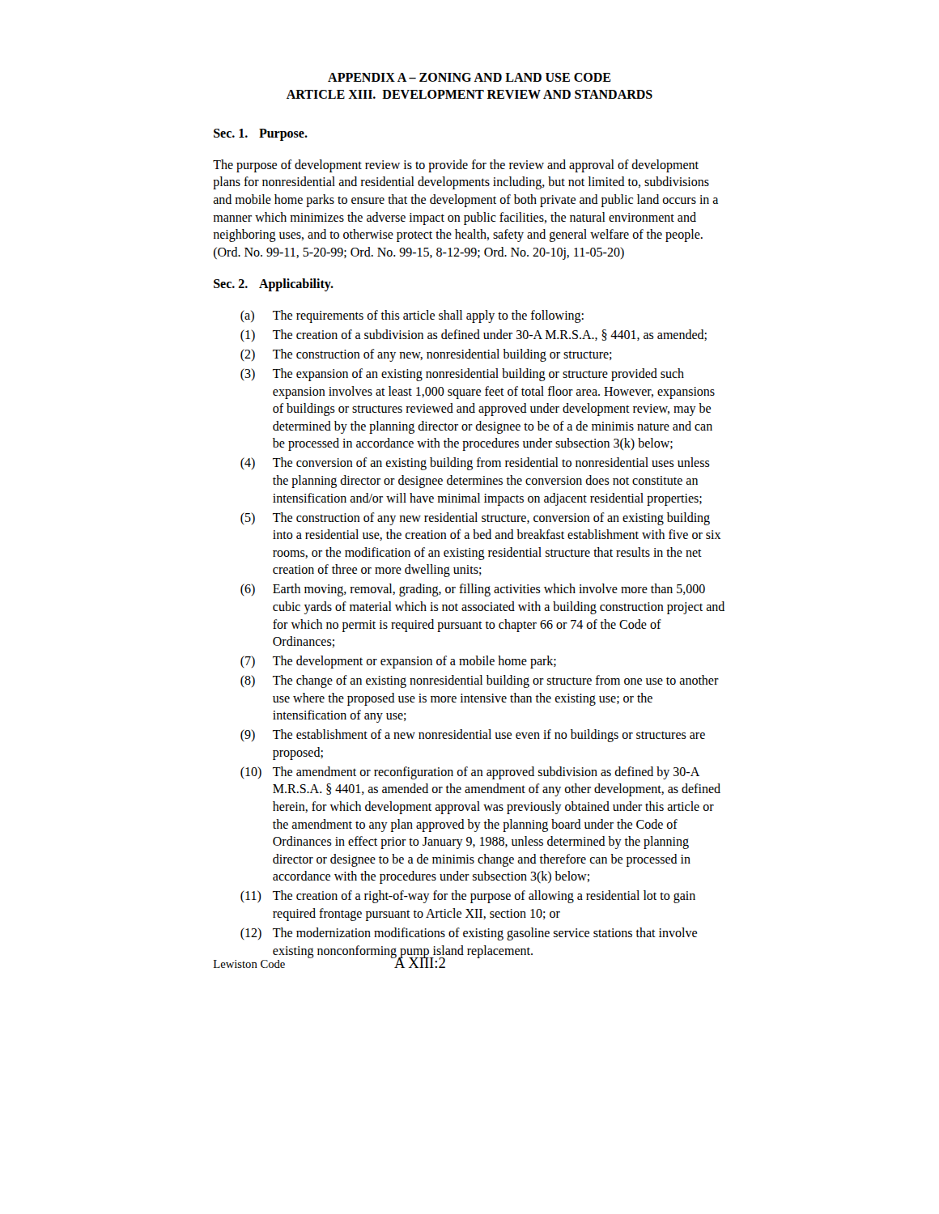APPENDIX A – ZONING AND LAND USE CODE ARTICLE XIII. DEVELOPMENT REVIEW AND STANDARDS
Sec. 1. Purpose.
The purpose of development review is to provide for the review and approval of development plans for nonresidential and residential developments including, but not limited to, subdivisions and mobile home parks to ensure that the development of both private and public land occurs in a manner which minimizes the adverse impact on public facilities, the natural environment and neighboring uses, and to otherwise protect the health, safety and general welfare of the people. (Ord. No. 99-11, 5-20-99; Ord. No. 99-15, 8-12-99; Ord. No. 20-10j, 11-05-20)
Sec. 2. Applicability.
(a)
The requirements of this article shall apply to the following:
(1)
The creation of a subdivision as defined under 30-A M.R.S.A., § 4401, as amended;
(2)
The construction of any new, nonresidential building or structure;
(3)
The expansion of an existing nonresidential building or structure provided such expansion involves at least 1,000 square feet of total floor area. However, expansions of buildings or structures reviewed and approved under development review, may be determined by the planning director or designee to be of a de minimis nature and can be processed in accordance with the procedures under subsection 3(k) below;
(4)
The conversion of an existing building from residential to nonresidential uses unless the planning director or designee determines the conversion does not constitute an intensification and/or will have minimal impacts on adjacent residential properties;
(5)
The construction of any new residential structure, conversion of an existing building into a residential use, the creation of a bed and breakfast establishment with five or six rooms, or the modification of an existing residential structure that results in the net creation of three or more dwelling units;
(6)
Earth moving, removal, grading, or filling activities which involve more than 5,000 cubic yards of material which is not associated with a building construction project and for which no permit is required pursuant to chapter 66 or 74 of the Code of Ordinances;
(7)
The development or expansion of a mobile home park;
(8)
The change of an existing nonresidential building or structure from one use to another use where the proposed use is more intensive than the existing use; or the intensification of any use;
(9)
The establishment of a new nonresidential use even if no buildings or structures are proposed;
(10)
The amendment or reconfiguration of an approved subdivision as defined by 30-A M.R.S.A. § 4401, as amended or the amendment of any other development, as defined herein, for which development approval was previously obtained under this article or the amendment to any plan approved by the planning board under the Code of Ordinances in effect prior to January 9, 1988, unless determined by the planning director or designee to be a de minimis change and therefore can be processed in accordance with the procedures under subsection 3(k) below;
(11)
The creation of a right-of-way for the purpose of allowing a residential lot to gain required frontage pursuant to Article XII, section 10; or
(12)
The modernization modifications of existing gasoline service stations that involve existing nonconforming pump island replacement.
Lewiston Code
A XIII:2